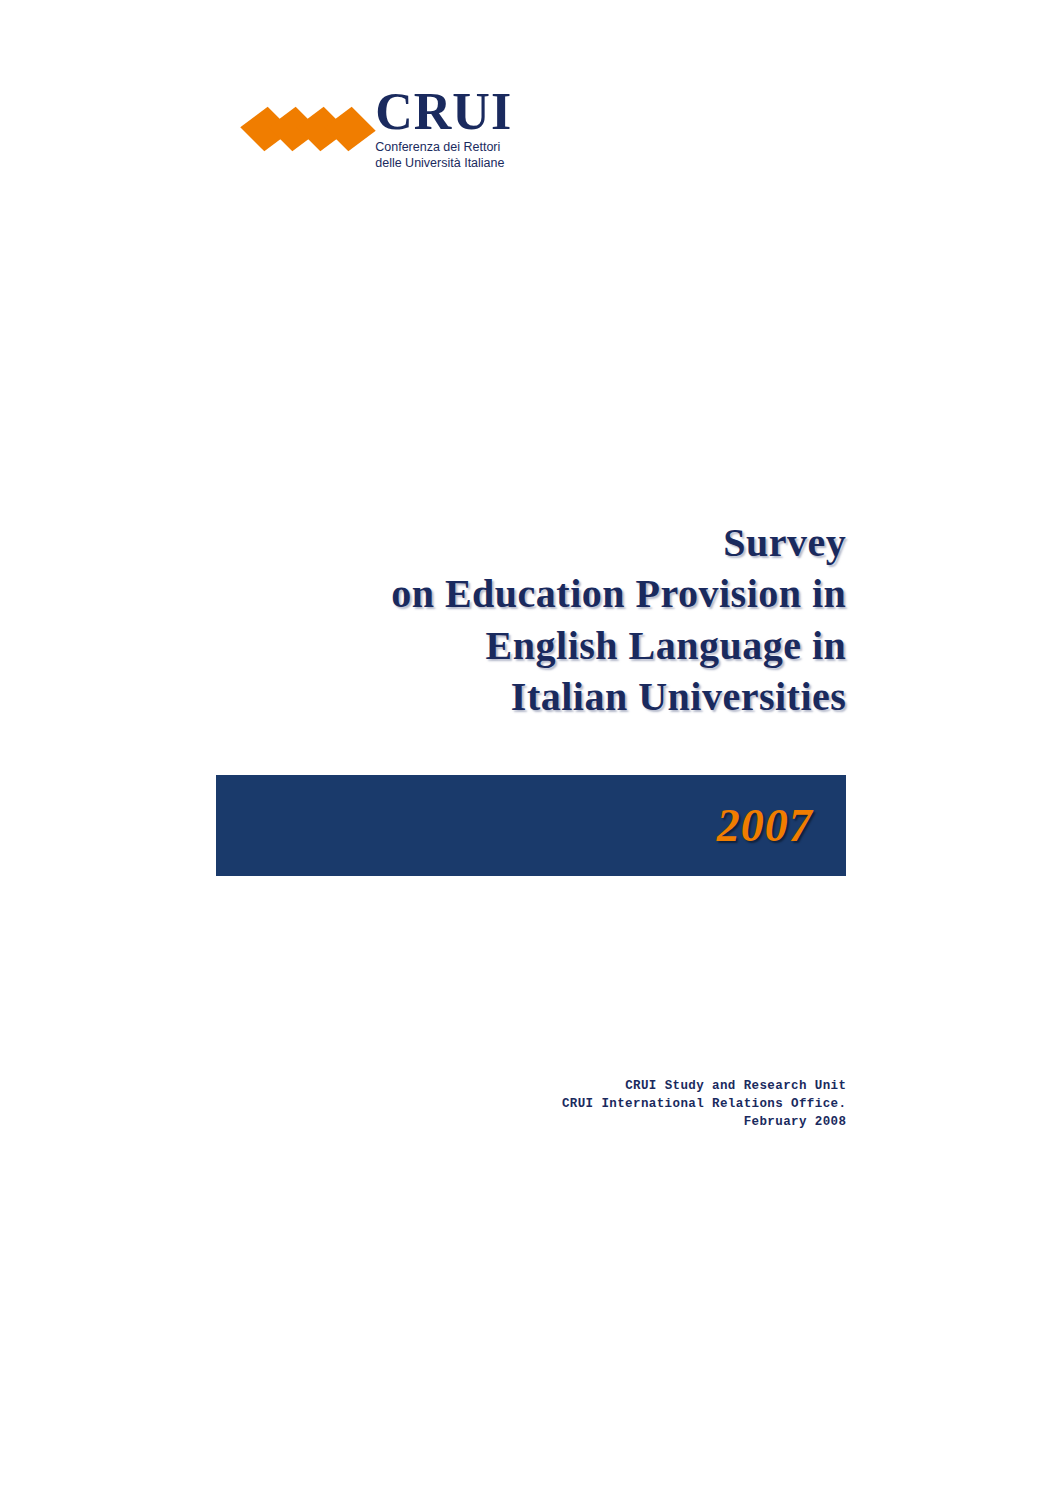CRUI Conferenza dei Rettori delle Università Italiane
Survey
on Education Provision in
English Language in
Italian Universities
2007
CRUI Study and Research Unit
CRUI International Relations Office.
February 2008